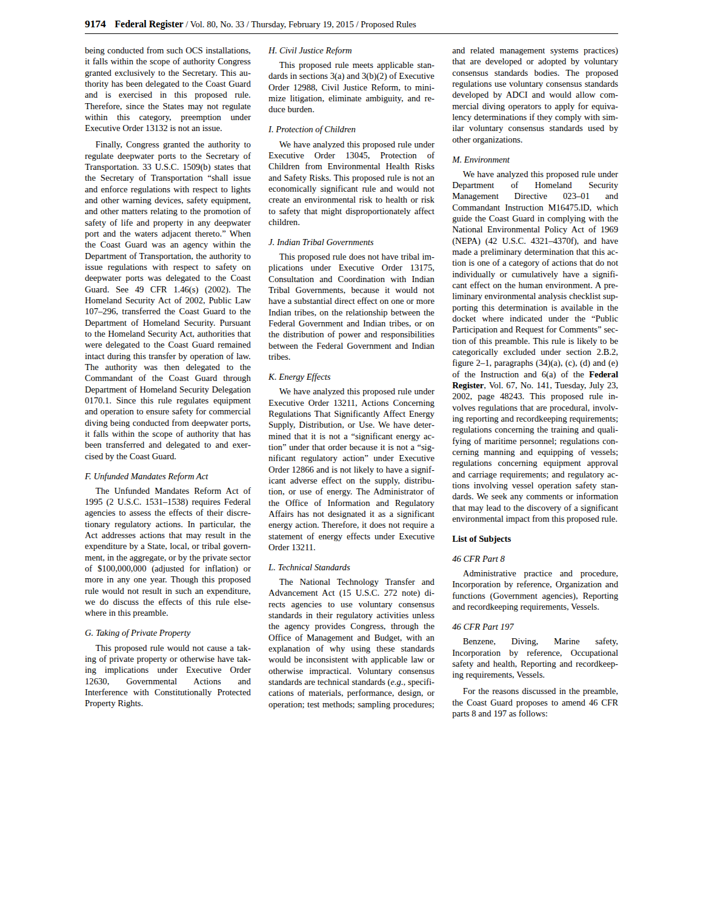9174 Federal Register / Vol. 80, No. 33 / Thursday, February 19, 2015 / Proposed Rules
being conducted from such OCS installations, it falls within the scope of authority Congress granted exclusively to the Secretary. This authority has been delegated to the Coast Guard and is exercised in this proposed rule. Therefore, since the States may not regulate within this category, preemption under Executive Order 13132 is not an issue.
Finally, Congress granted the authority to regulate deepwater ports to the Secretary of Transportation. 33 U.S.C. 1509(b) states that the Secretary of Transportation “shall issue and enforce regulations with respect to lights and other warning devices, safety equipment, and other matters relating to the promotion of safety of life and property in any deepwater port and the waters adjacent thereto.” When the Coast Guard was an agency within the Department of Transportation, the authority to issue regulations with respect to safety on deepwater ports was delegated to the Coast Guard. See 49 CFR 1.46(s) (2002). The Homeland Security Act of 2002, Public Law 107–296, transferred the Coast Guard to the Department of Homeland Security. Pursuant to the Homeland Security Act, authorities that were delegated to the Coast Guard remained intact during this transfer by operation of law. The authority was then delegated to the Commandant of the Coast Guard through Department of Homeland Security Delegation 0170.1. Since this rule regulates equipment and operation to ensure safety for commercial diving being conducted from deepwater ports, it falls within the scope of authority that has been transferred and delegated to and exercised by the Coast Guard.
F. Unfunded Mandates Reform Act
The Unfunded Mandates Reform Act of 1995 (2 U.S.C. 1531–1538) requires Federal agencies to assess the effects of their discretionary regulatory actions. In particular, the Act addresses actions that may result in the expenditure by a State, local, or tribal government, in the aggregate, or by the private sector of $100,000,000 (adjusted for inflation) or more in any one year. Though this proposed rule would not result in such an expenditure, we do discuss the effects of this rule elsewhere in this preamble.
G. Taking of Private Property
This proposed rule would not cause a taking of private property or otherwise have taking implications under Executive Order 12630, Governmental Actions and Interference with Constitutionally Protected Property Rights.
H. Civil Justice Reform
This proposed rule meets applicable standards in sections 3(a) and 3(b)(2) of Executive Order 12988, Civil Justice Reform, to minimize litigation, eliminate ambiguity, and reduce burden.
I. Protection of Children
We have analyzed this proposed rule under Executive Order 13045, Protection of Children from Environmental Health Risks and Safety Risks. This proposed rule is not an economically significant rule and would not create an environmental risk to health or risk to safety that might disproportionately affect children.
J. Indian Tribal Governments
This proposed rule does not have tribal implications under Executive Order 13175, Consultation and Coordination with Indian Tribal Governments, because it would not have a substantial direct effect on one or more Indian tribes, on the relationship between the Federal Government and Indian tribes, or on the distribution of power and responsibilities between the Federal Government and Indian tribes.
K. Energy Effects
We have analyzed this proposed rule under Executive Order 13211, Actions Concerning Regulations That Significantly Affect Energy Supply, Distribution, or Use. We have determined that it is not a “significant energy action” under that order because it is not a “significant regulatory action” under Executive Order 12866 and is not likely to have a significant adverse effect on the supply, distribution, or use of energy. The Administrator of the Office of Information and Regulatory Affairs has not designated it as a significant energy action. Therefore, it does not require a statement of energy effects under Executive Order 13211.
L. Technical Standards
The National Technology Transfer and Advancement Act (15 U.S.C. 272 note) directs agencies to use voluntary consensus standards in their regulatory activities unless the agency provides Congress, through the Office of Management and Budget, with an explanation of why using these standards would be inconsistent with applicable law or otherwise impractical. Voluntary consensus standards are technical standards (e.g., specifications of materials, performance, design, or operation; test methods; sampling procedures; and related management systems practices) that are developed or adopted by voluntary consensus standards bodies. The proposed regulations use voluntary consensus standards developed by ADCI and would allow commercial diving operators to apply for equivalency determinations if they comply with similar voluntary consensus standards used by other organizations.
M. Environment
We have analyzed this proposed rule under Department of Homeland Security Management Directive 023–01 and Commandant Instruction M16475.lD, which guide the Coast Guard in complying with the National Environmental Policy Act of 1969 (NEPA) (42 U.S.C. 4321–4370f), and have made a preliminary determination that this action is one of a category of actions that do not individually or cumulatively have a significant effect on the human environment. A preliminary environmental analysis checklist supporting this determination is available in the docket where indicated under the “Public Participation and Request for Comments” section of this preamble. This rule is likely to be categorically excluded under section 2.B.2, figure 2–1, paragraphs (34)(a), (c), (d) and (e) of the Instruction and 6(a) of the Federal Register, Vol. 67, No. 141, Tuesday, July 23, 2002, page 48243. This proposed rule involves regulations that are procedural, involving reporting and recordkeeping requirements; regulations concerning the training and qualifying of maritime personnel; regulations concerning manning and equipping of vessels; regulations concerning equipment approval and carriage requirements; and regulatory actions involving vessel operation safety standards. We seek any comments or information that may lead to the discovery of a significant environmental impact from this proposed rule.
List of Subjects
46 CFR Part 8
Administrative practice and procedure, Incorporation by reference, Organization and functions (Government agencies), Reporting and recordkeeping requirements, Vessels.
46 CFR Part 197
Benzene, Diving, Marine safety, Incorporation by reference, Occupational safety and health, Reporting and recordkeeping requirements, Vessels.
For the reasons discussed in the preamble, the Coast Guard proposes to amend 46 CFR parts 8 and 197 as follows: